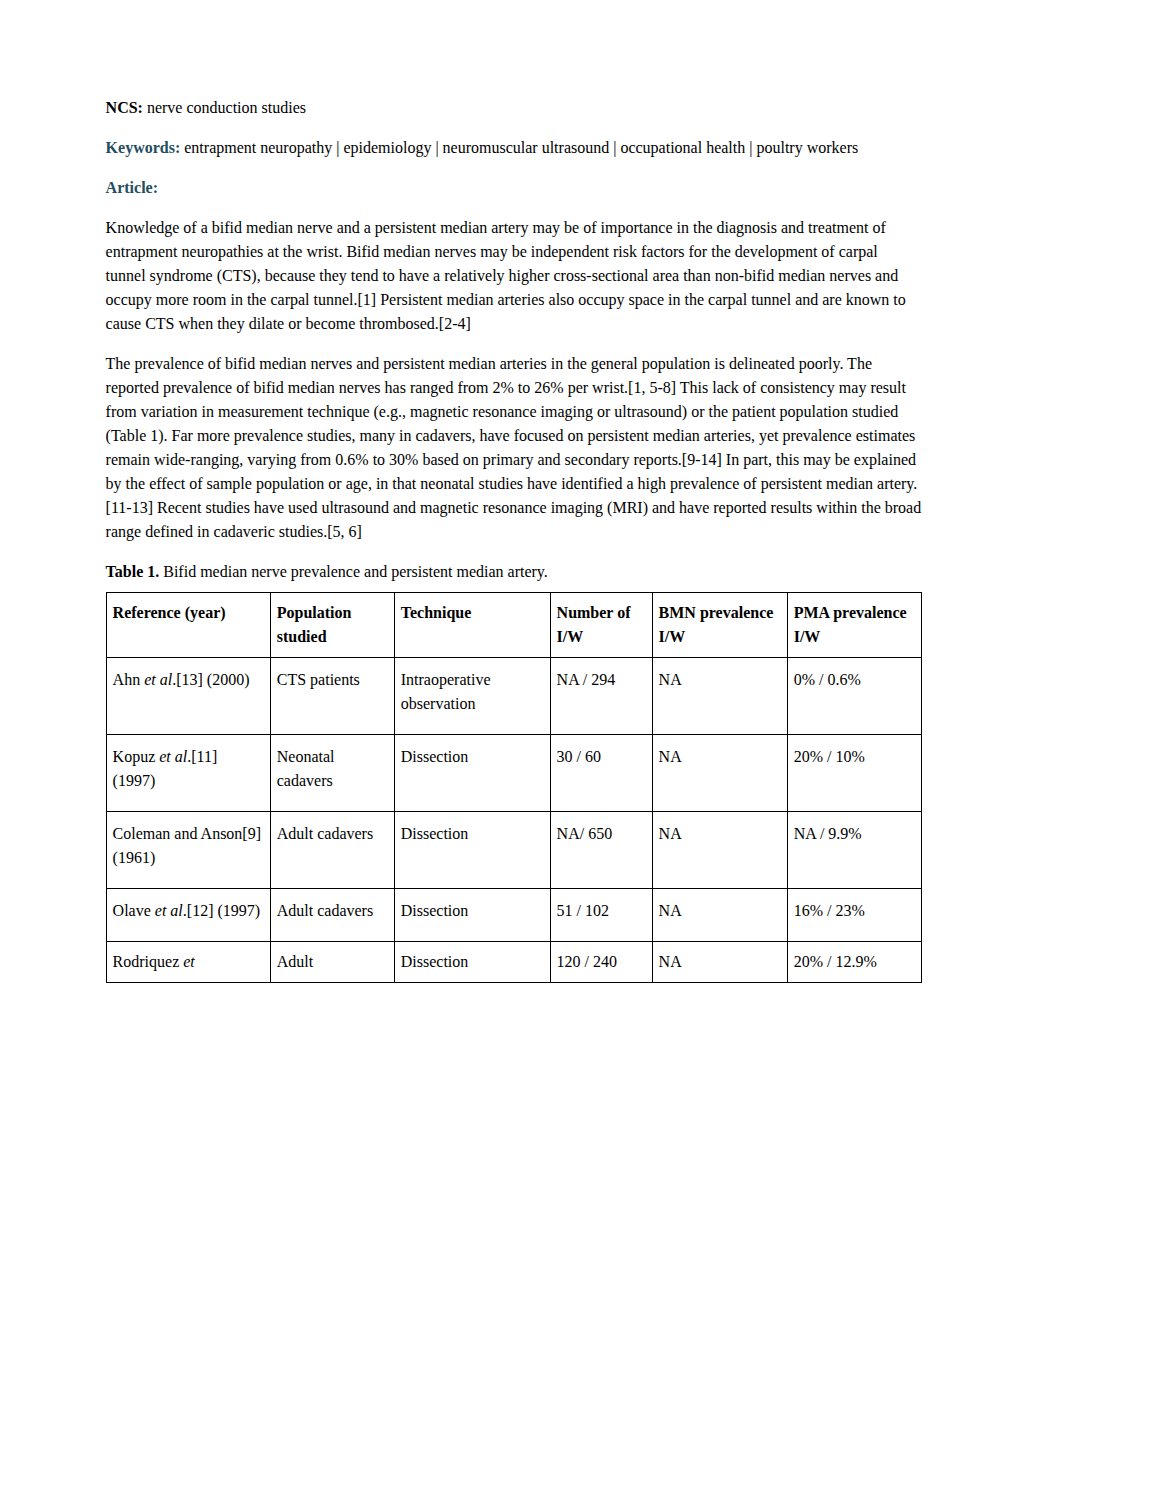NCS: nerve conduction studies
Keywords: entrapment neuropathy | epidemiology | neuromuscular ultrasound | occupational health | poultry workers
Article:
Knowledge of a bifid median nerve and a persistent median artery may be of importance in the diagnosis and treatment of entrapment neuropathies at the wrist. Bifid median nerves may be independent risk factors for the development of carpal tunnel syndrome (CTS), because they tend to have a relatively higher cross-sectional area than non-bifid median nerves and occupy more room in the carpal tunnel.[1] Persistent median arteries also occupy space in the carpal tunnel and are known to cause CTS when they dilate or become thrombosed.[2-4]
The prevalence of bifid median nerves and persistent median arteries in the general population is delineated poorly. The reported prevalence of bifid median nerves has ranged from 2% to 26% per wrist.[1, 5-8] This lack of consistency may result from variation in measurement technique (e.g., magnetic resonance imaging or ultrasound) or the patient population studied (Table 1). Far more prevalence studies, many in cadavers, have focused on persistent median arteries, yet prevalence estimates remain wide-ranging, varying from 0.6% to 30% based on primary and secondary reports.[9-14] In part, this may be explained by the effect of sample population or age, in that neonatal studies have identified a high prevalence of persistent median artery.[11-13] Recent studies have used ultrasound and magnetic resonance imaging (MRI) and have reported results within the broad range defined in cadaveric studies.[5, 6]
Table 1. Bifid median nerve prevalence and persistent median artery.
| Reference (year) | Population studied | Technique | Number of I/W | BMN prevalence I/W | PMA prevalence I/W |
| --- | --- | --- | --- | --- | --- |
| Ahn et al .[13] (2000) | CTS patients | Intraoperative observation | NA / 294 | NA | 0% / 0.6% |
| Kopuz et al .[11] (1997) | Neonatal cadavers | Dissection | 30 / 60 | NA | 20% / 10% |
| Coleman and Anson[9](1961) | Adult cadavers | Dissection | NA/ 650 | NA | NA / 9.9% |
| Olave et al .[12] (1997) | Adult cadavers | Dissection | 51 / 102 | NA | 16% / 23% |
| Rodriquez et | Adult | Dissection | 120 / 240 | NA | 20% / 12.9% |